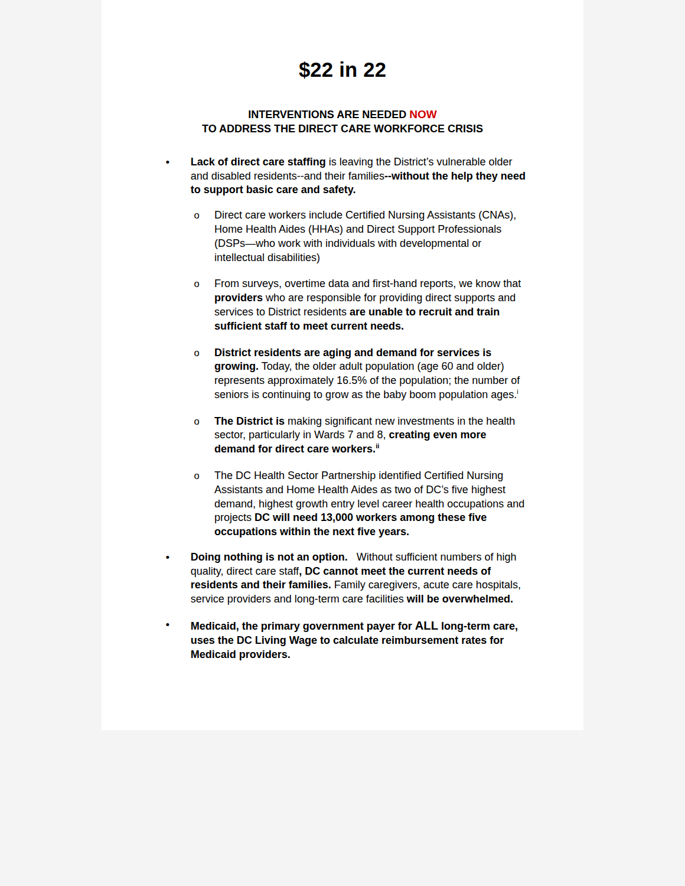$22 in 22
INTERVENTIONS ARE NEEDED NOW
TO ADDRESS THE DIRECT CARE WORKFORCE CRISIS
Lack of direct care staffing is leaving the District’s vulnerable older and disabled residents--and their families--without the help they need to support basic care and safety.
Direct care workers include Certified Nursing Assistants (CNAs), Home Health Aides (HHAs) and Direct Support Professionals (DSPs—who work with individuals with developmental or intellectual disabilities)
From surveys, overtime data and first-hand reports, we know that providers who are responsible for providing direct supports and services to District residents are unable to recruit and train sufficient staff to meet current needs.
District residents are aging and demand for services is growing. Today, the older adult population (age 60 and older) represents approximately 16.5% of the population; the number of seniors is continuing to grow as the baby boom population ages.i
The District is making significant new investments in the health sector, particularly in Wards 7 and 8, creating even more demand for direct care workers.ii
The DC Health Sector Partnership identified Certified Nursing Assistants and Home Health Aides as two of DC’s five highest demand, highest growth entry level career health occupations and projects DC will need 13,000 workers among these five occupations within the next five years.
Doing nothing is not an option. Without sufficient numbers of high quality, direct care staff, DC cannot meet the current needs of residents and their families. Family caregivers, acute care hospitals, service providers and long-term care facilities will be overwhelmed.
Medicaid, the primary government payer for ALL long-term care, uses the DC Living Wage to calculate reimbursement rates for Medicaid providers.